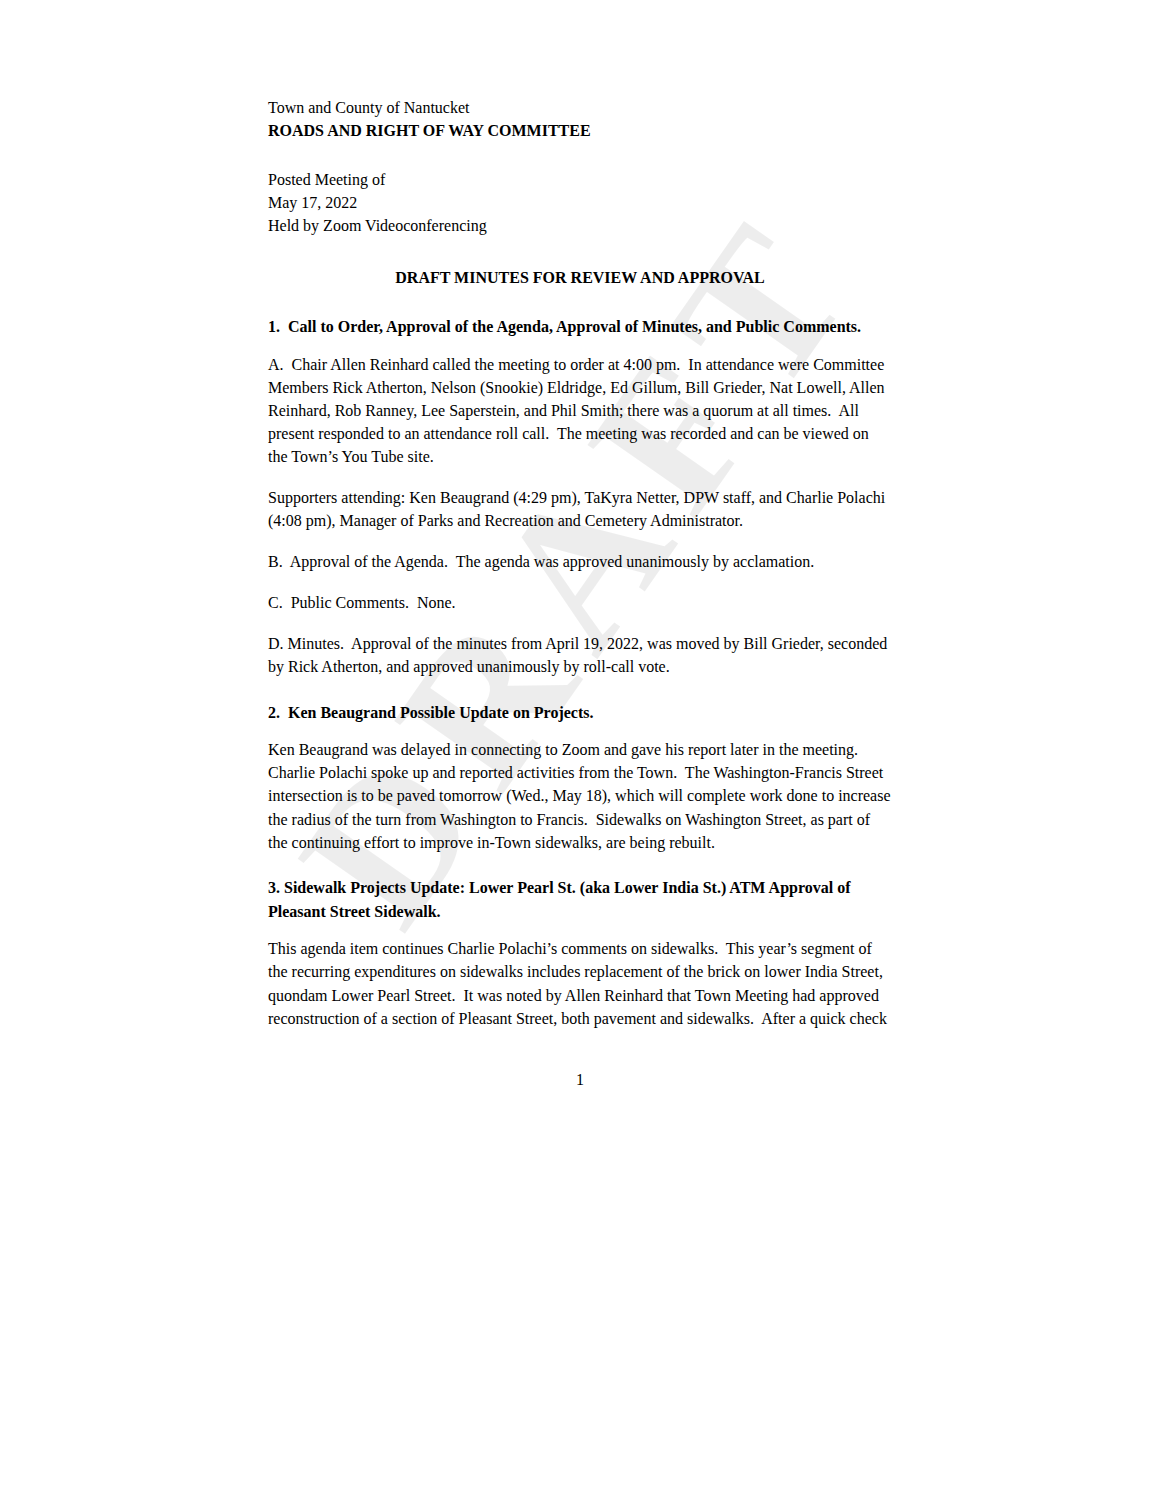DRAFT
Town and County of Nantucket
Roads and Right of Way Committee
Posted Meeting of
May 17, 2022
Held by Zoom Videoconferencing
DRAFT MINUTES FOR REVIEW AND APPROVAL
1. Call to Order, Approval of the Agenda, Approval of Minutes, and Public Comments.
A. Chair Allen Reinhard called the meeting to order at 4:00 pm. In attendance were Committee Members Rick Atherton, Nelson (Snookie) Eldridge, Ed Gillum, Bill Grieder, Nat Lowell, Allen Reinhard, Rob Ranney, Lee Saperstein, and Phil Smith; there was a quorum at all times. All present responded to an attendance roll call. The meeting was recorded and can be viewed on the Town’s You Tube site.
Supporters attending: Ken Beaugrand (4:29 pm), TaKyra Netter, DPW staff, and Charlie Polachi (4:08 pm), Manager of Parks and Recreation and Cemetery Administrator.
B. Approval of the Agenda. The agenda was approved unanimously by acclamation.
C. Public Comments. None.
D. Minutes. Approval of the minutes from April 19, 2022, was moved by Bill Grieder, seconded by Rick Atherton, and approved unanimously by roll-call vote.
2. Ken Beaugrand Possible Update on Projects.
Ken Beaugrand was delayed in connecting to Zoom and gave his report later in the meeting. Charlie Polachi spoke up and reported activities from the Town. The Washington-Francis Street intersection is to be paved tomorrow (Wed., May 18), which will complete work done to increase the radius of the turn from Washington to Francis. Sidewalks on Washington Street, as part of the continuing effort to improve in-Town sidewalks, are being rebuilt.
3. Sidewalk Projects Update: Lower Pearl St. (aka Lower India St.) ATM Approval of Pleasant Street Sidewalk.
This agenda item continues Charlie Polachi’s comments on sidewalks. This year’s segment of the recurring expenditures on sidewalks includes replacement of the brick on lower India Street, quondam Lower Pearl Street. It was noted by Allen Reinhard that Town Meeting had approved reconstruction of a section of Pleasant Street, both pavement and sidewalks. After a quick check
1